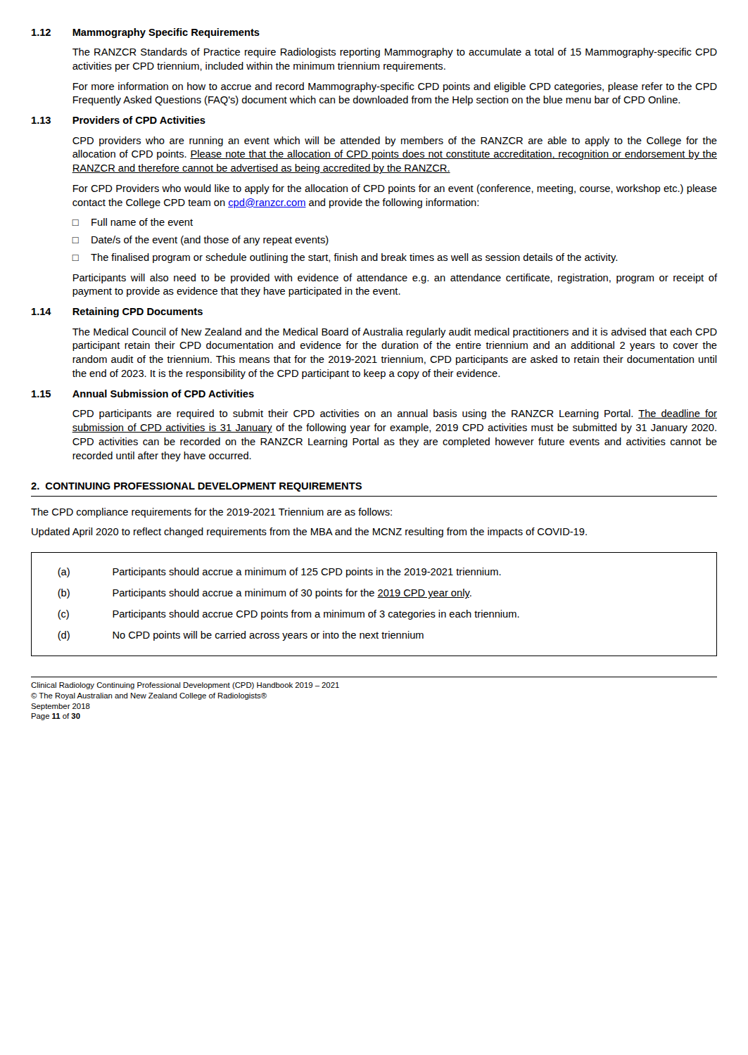1.12 Mammography Specific Requirements
The RANZCR Standards of Practice require Radiologists reporting Mammography to accumulate a total of 15 Mammography-specific CPD activities per CPD triennium, included within the minimum triennium requirements.
For more information on how to accrue and record Mammography-specific CPD points and eligible CPD categories, please refer to the CPD Frequently Asked Questions (FAQ's) document which can be downloaded from the Help section on the blue menu bar of CPD Online.
1.13 Providers of CPD Activities
CPD providers who are running an event which will be attended by members of the RANZCR are able to apply to the College for the allocation of CPD points. Please note that the allocation of CPD points does not constitute accreditation, recognition or endorsement by the RANZCR and therefore cannot be advertised as being accredited by the RANZCR.
For CPD Providers who would like to apply for the allocation of CPD points for an event (conference, meeting, course, workshop etc.) please contact the College CPD team on cpd@ranzcr.com and provide the following information:
□Full name of the event
□Date/s of the event (and those of any repeat events)
□The finalised program or schedule outlining the start, finish and break times as well as session details of the activity.
Participants will also need to be provided with evidence of attendance e.g. an attendance certificate, registration, program or receipt of payment to provide as evidence that they have participated in the event.
1.14 Retaining CPD Documents
The Medical Council of New Zealand and the Medical Board of Australia regularly audit medical practitioners and it is advised that each CPD participant retain their CPD documentation and evidence for the duration of the entire triennium and an additional 2 years to cover the random audit of the triennium. This means that for the 2019-2021 triennium, CPD participants are asked to retain their documentation until the end of 2023. It is the responsibility of the CPD participant to keep a copy of their evidence.
1.15 Annual Submission of CPD Activities
CPD participants are required to submit their CPD activities on an annual basis using the RANZCR Learning Portal. The deadline for submission of CPD activities is 31 January of the following year for example, 2019 CPD activities must be submitted by 31 January 2020. CPD activities can be recorded on the RANZCR Learning Portal as they are completed however future events and activities cannot be recorded until after they have occurred.
2. CONTINUING PROFESSIONAL DEVELOPMENT REQUIREMENTS
The CPD compliance requirements for the 2019-2021 Triennium are as follows:
Updated April 2020 to reflect changed requirements from the MBA and the MCNZ resulting from the impacts of COVID-19.
| (a) | Participants should accrue a minimum of 125 CPD points in the 2019-2021 triennium. |
| (b) | Participants should accrue a minimum of 30 points for the 2019 CPD year only . |
| (c) | Participants should accrue CPD points from a minimum of 3 categories in each triennium. |
| (d) | No CPD points will be carried across years or into the next triennium |
Clinical Radiology Continuing Professional Development (CPD) Handbook 2019 – 2021
© The Royal Australian and New Zealand College of Radiologists®
September 2018
Page 11 of 30